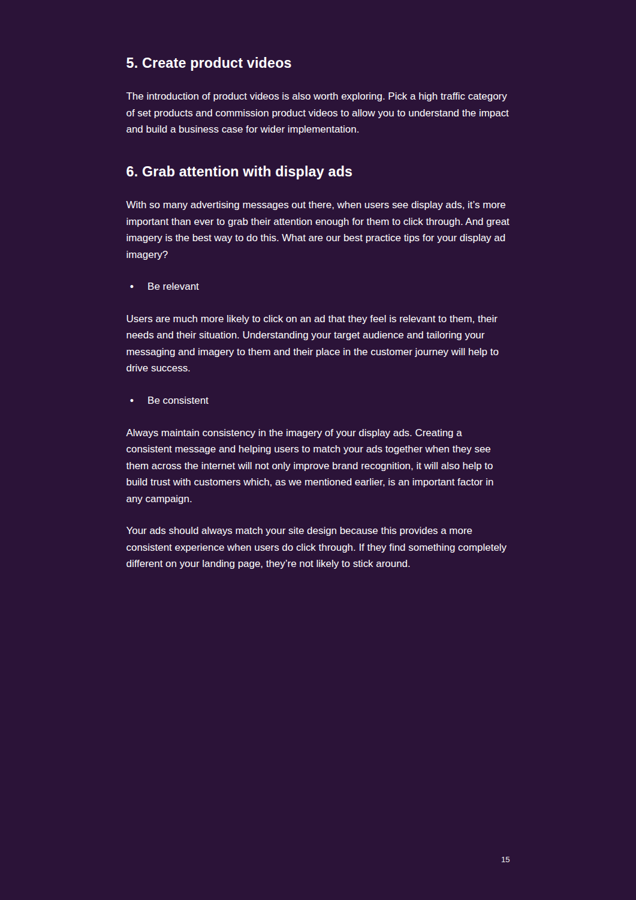5. Create product videos
The introduction of product videos is also worth exploring. Pick a high traffic category of set products and commission product videos to allow you to understand the impact and build a business case for wider implementation.
6. Grab attention with display ads
With so many advertising messages out there, when users see display ads, it’s more important than ever to grab their attention enough for them to click through. And great imagery is the best way to do this. What are our best practice tips for your display ad imagery?
Be relevant
Users are much more likely to click on an ad that they feel is relevant to them, their needs and their situation. Understanding your target audience and tailoring your messaging and imagery to them and their place in the customer journey will help to drive success.
Be consistent
Always maintain consistency in the imagery of your display ads. Creating a consistent message and helping users to match your ads together when they see them across the internet will not only improve brand recognition, it will also help to build trust with customers which, as we mentioned earlier, is an important factor in any campaign.
Your ads should always match your site design because this provides a more consistent experience when users do click through. If they find something completely different on your landing page, they’re not likely to stick around.
15